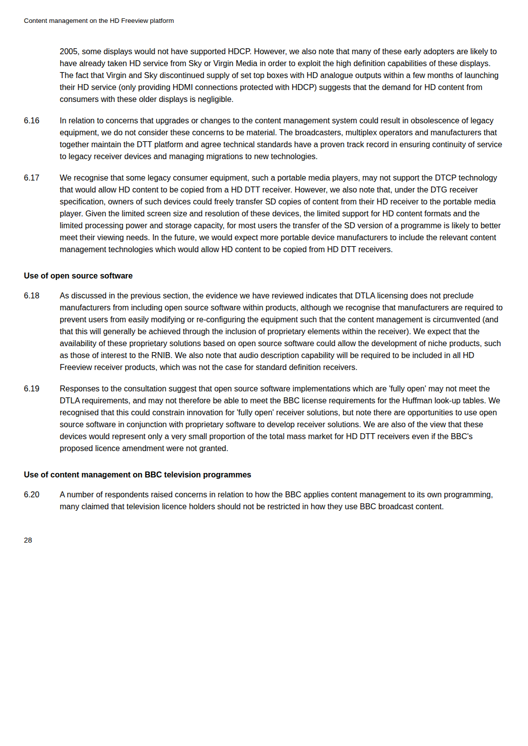Content management on the HD Freeview platform
2005, some displays would not have supported HDCP. However, we also note that many of these early adopters are likely to have already taken HD service from Sky or Virgin Media in order to exploit the high definition capabilities of these displays. The fact that Virgin and Sky discontinued supply of set top boxes with HD analogue outputs within a few months of launching their HD service (only providing HDMI connections protected with HDCP) suggests that the demand for HD content from consumers with these older displays is negligible.
6.16
In relation to concerns that upgrades or changes to the content management system could result in obsolescence of legacy equipment, we do not consider these concerns to be material. The broadcasters, multiplex operators and manufacturers that together maintain the DTT platform and agree technical standards have a proven track record in ensuring continuity of service to legacy receiver devices and managing migrations to new technologies.
6.17
We recognise that some legacy consumer equipment, such a portable media players, may not support the DTCP technology that would allow HD content to be copied from a HD DTT receiver. However, we also note that, under the DTG receiver specification, owners of such devices could freely transfer SD copies of content from their HD receiver to the portable media player. Given the limited screen size and resolution of these devices, the limited support for HD content formats and the limited processing power and storage capacity, for most users the transfer of the SD version of a programme is likely to better meet their viewing needs. In the future, we would expect more portable device manufacturers to include the relevant content management technologies which would allow HD content to be copied from HD DTT receivers.
Use of open source software
6.18
As discussed in the previous section, the evidence we have reviewed indicates that DTLA licensing does not preclude manufacturers from including open source software within products, although we recognise that manufacturers are required to prevent users from easily modifying or re-configuring the equipment such that the content management is circumvented (and that this will generally be achieved through the inclusion of proprietary elements within the receiver). We expect that the availability of these proprietary solutions based on open source software could allow the development of niche products, such as those of interest to the RNIB. We also note that audio description capability will be required to be included in all HD Freeview receiver products, which was not the case for standard definition receivers.
6.19
Responses to the consultation suggest that open source software implementations which are 'fully open' may not meet the DTLA requirements, and may not therefore be able to meet the BBC license requirements for the Huffman look-up tables. We recognised that this could constrain innovation for 'fully open' receiver solutions, but note there are opportunities to use open source software in conjunction with proprietary software to develop receiver solutions. We are also of the view that these devices would represent only a very small proportion of the total mass market for HD DTT receivers even if the BBC's proposed licence amendment were not granted.
Use of content management on BBC television programmes
6.20
A number of respondents raised concerns in relation to how the BBC applies content management to its own programming, many claimed that television licence holders should not be restricted in how they use BBC broadcast content.
28